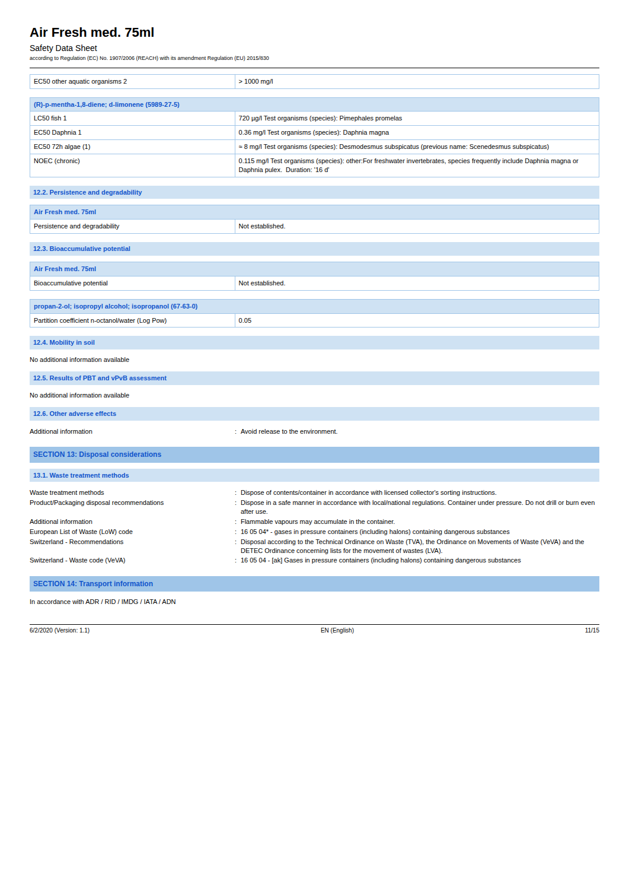Air Fresh med. 75ml
Safety Data Sheet
according to Regulation (EC) No. 1907/2006 (REACH) with its amendment Regulation (EU) 2015/830
| EC50 other aquatic organisms 2 | > 1000 mg/l |
| (R)-p-mentha-1,8-diene; d-limonene (5989-27-5) |
| LC50 fish 1 | 720 µg/l Test organisms (species): Pimephales promelas |
| EC50 Daphnia 1 | 0.36 mg/l Test organisms (species): Daphnia magna |
| EC50 72h algae (1) | ≈ 8 mg/l Test organisms (species): Desmodesmus subspicatus (previous name: Scenedesmus subspicatus) |
| NOEC (chronic) | 0.115 mg/l Test organisms (species): other:For freshwater invertebrates, species frequently include Daphnia magna or Daphnia pulex. Duration: '16 d' |
12.2. Persistence and degradability
| Air Fresh med. 75ml |
| Persistence and degradability | Not established. |
12.3. Bioaccumulative potential
| Air Fresh med. 75ml |
| Bioaccumulative potential | Not established. |
| propan-2-ol; isopropyl alcohol; isopropanol (67-63-0) |
| Partition coefficient n-octanol/water (Log Pow) | 0.05 |
12.4. Mobility in soil
No additional information available
12.5. Results of PBT and vPvB assessment
No additional information available
12.6. Other adverse effects
| Additional information | : | Avoid release to the environment. |
SECTION 13: Disposal considerations
13.1. Waste treatment methods
| Waste treatment methods | : | Dispose of contents/container in accordance with licensed collector's sorting instructions. |
| Product/Packaging disposal recommendations | : | Dispose in a safe manner in accordance with local/national regulations. Container under pressure. Do not drill or burn even after use. |
| Additional information | : | Flammable vapours may accumulate in the container. |
| European List of Waste (LoW) code | : | 16 05 04* - gases in pressure containers (including halons) containing dangerous substances |
| Switzerland - Recommendations | : | Disposal according to the Technical Ordinance on Waste (TVA), the Ordinance on Movements of Waste (VeVA) and the DETEC Ordinance concerning lists for the movement of wastes (LVA). |
| Switzerland - Waste code (VeVA) | : | 16 05 04 - [ak] Gases in pressure containers (including halons) containing dangerous substances |
SECTION 14: Transport information
In accordance with ADR / RID / IMDG / IATA / ADN
6/2/2020 (Version: 1.1)
EN (English)
11/15